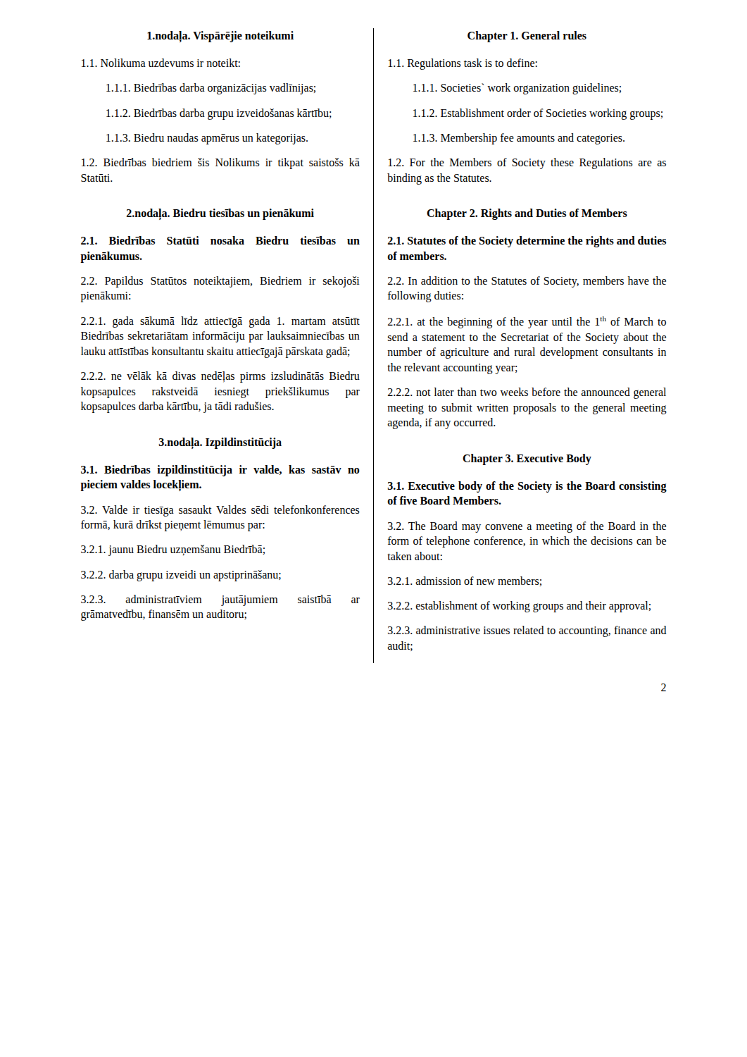| 1.nodaļa. Vispārējie noteikumi 1.1. Nolikuma uzdevums ir noteikt: 1.1.1. Biedrības darba organizācijas vadlīnijas; 1.1.2. Biedrības darba grupu izveidošanas kārtību; 1.1.3. Biedru naudas apmērus un kategorijas. 1.2. Biedrības biedriem šis Nolikums ir tikpat saistošs kā Statūti. 2.nodaļa. Biedru tiesības un pienākumi 2.1. Biedrības Statūti nosaka Biedru tiesības un pienākumus. 2.2. Papildus Statūtos noteiktajiem, Biedriem ir sekojoši pienākumi: 2.2.1. gada sākumā līdz attiecīgā gada 1. martam atsūtīt Biedrības sekretariātam informāciju par lauksaimniecības un lauku attīstības konsultantu skaitu attiecīgajā pārskata gadā; 2.2.2. ne vēlāk kā divas nedēļas pirms izsludinātās Biedru kopsapulces rakstveidā iesniegt priekšlikumus par kopsapulces darba kārtību, ja tādi radušies. 3.nodaļa. Izpildinstitūcija 3.1. Biedrības izpildinstitūcija ir valde, kas sastāv no pieciem valdes locekļiem. 3.2. Valde ir tiesīga sasaukt Valdes sēdi telefonkonferences formā, kurā drīkst pieņemt lēmumus par: 3.2.1. jaunu Biedru uzņemšanu Biedrībā; 3.2.2. darba grupu izveidi un apstiprināšanu; 3.2.3. administratīviem jautājumiem saistībā ar grāmatvedību, finansēm un auditoru; | Chapter 1. General rules 1.1. Regulations task is to define: 1.1.1. Societies` work organization guidelines; 1.1.2. Establishment order of Societies working groups; 1.1.3. Membership fee amounts and categories. 1.2. For the Members of Society these Regulations are as binding as the Statutes. Chapter 2. Rights and Duties of Members 2.1. Statutes of the Society determine the rights and duties of members. 2.2. In addition to the Statutes of Society, members have the following duties: 2.2.1. at the beginning of the year until the 1 th of March to send a statement to the Secretariat of the Society about the number of agriculture and rural development consultants in the relevant accounting year; 2.2.2. not later than two weeks before the announced general meeting to submit written proposals to the general meeting agenda, if any occurred. Chapter 3. Executive Body 3.1. Executive body of the Society is the Board consisting of five Board Members. 3.2. The Board may convene a meeting of the Board in the form of telephone conference, in which the decisions can be taken about: 3.2.1. admission of new members; 3.2.2. establishment of working groups and their approval; 3.2.3. administrative issues related to accounting, finance and audit; |
2